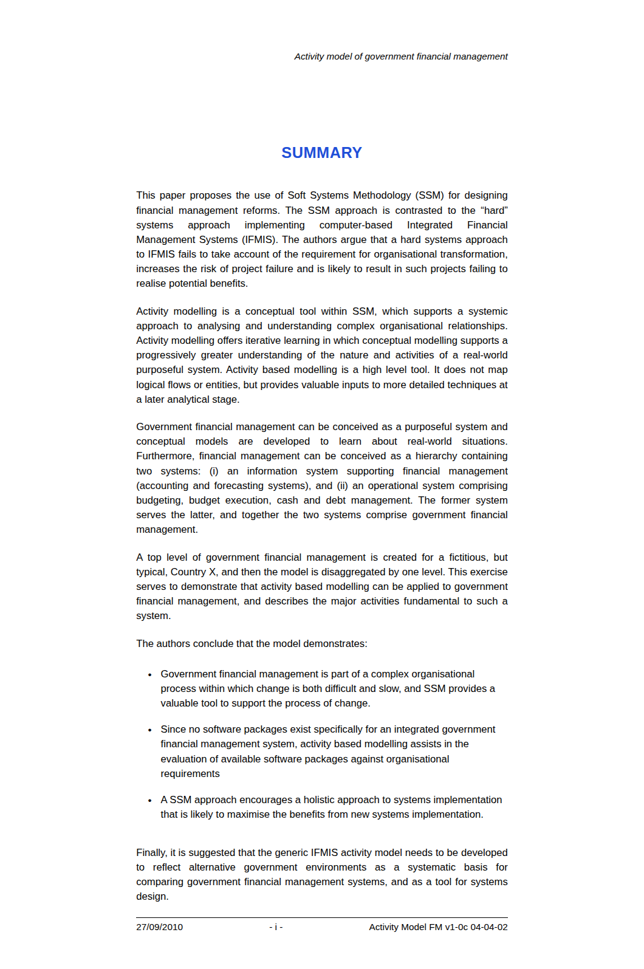Activity model of government financial management
SUMMARY
This paper proposes the use of Soft Systems Methodology (SSM) for designing financial management reforms. The SSM approach is contrasted to the “hard” systems approach implementing computer-based Integrated Financial Management Systems (IFMIS). The authors argue that a hard systems approach to IFMIS fails to take account of the requirement for organisational transformation, increases the risk of project failure and is likely to result in such projects failing to realise potential benefits.
Activity modelling is a conceptual tool within SSM, which supports a systemic approach to analysing and understanding complex organisational relationships. Activity modelling offers iterative learning in which conceptual modelling supports a progressively greater understanding of the nature and activities of a real-world purposeful system. Activity based modelling is a high level tool. It does not map logical flows or entities, but provides valuable inputs to more detailed techniques at a later analytical stage.
Government financial management can be conceived as a purposeful system and conceptual models are developed to learn about real-world situations. Furthermore, financial management can be conceived as a hierarchy containing two systems: (i) an information system supporting financial management (accounting and forecasting systems), and (ii) an operational system comprising budgeting, budget execution, cash and debt management. The former system serves the latter, and together the two systems comprise government financial management.
A top level of government financial management is created for a fictitious, but typical, Country X, and then the model is disaggregated by one level. This exercise serves to demonstrate that activity based modelling can be applied to government financial management, and describes the major activities fundamental to such a system.
The authors conclude that the model demonstrates:
Government financial management is part of a complex organisational process within which change is both difficult and slow, and SSM provides a valuable tool to support the process of change.
Since no software packages exist specifically for an integrated government financial management system, activity based modelling assists in the evaluation of available software packages against organisational requirements
A SSM approach encourages a holistic approach to systems implementation that is likely to maximise the benefits from new systems implementation.
Finally, it is suggested that the generic IFMIS activity model needs to be developed to reflect alternative government environments as a systematic basis for comparing government financial management systems, and as a tool for systems design.
27/09/2010 - i - Activity Model FM v1-0c 04-04-02